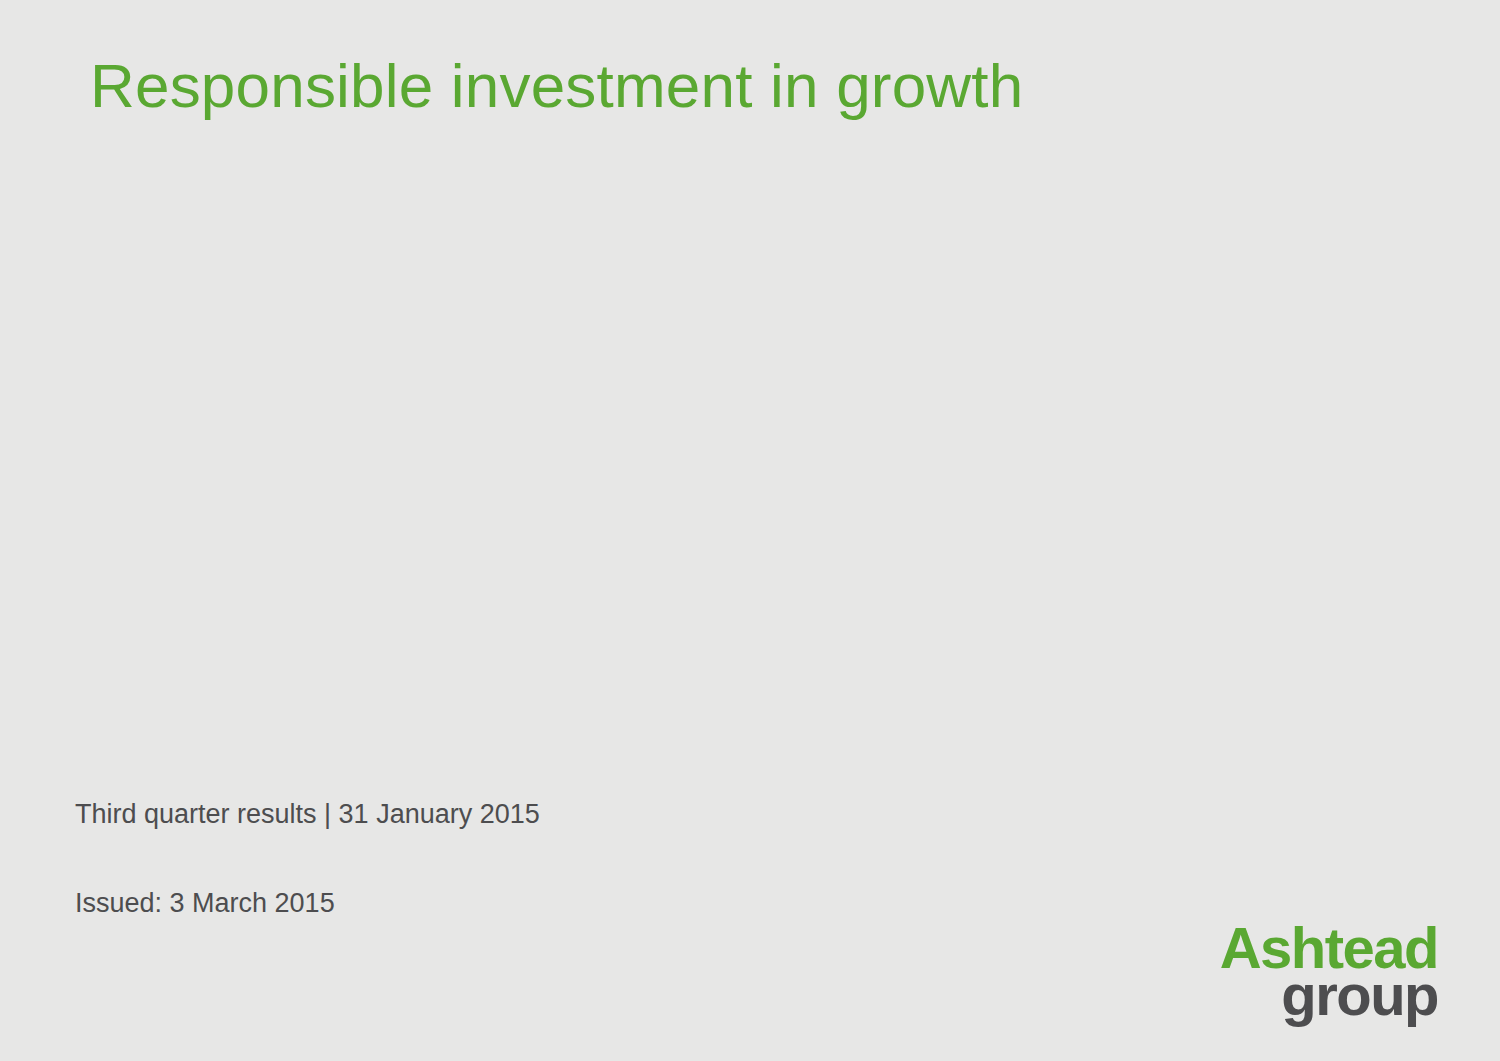Responsible investment in growth
Third quarter results | 31 January 2015
Issued: 3 March 2015
Ashtead group